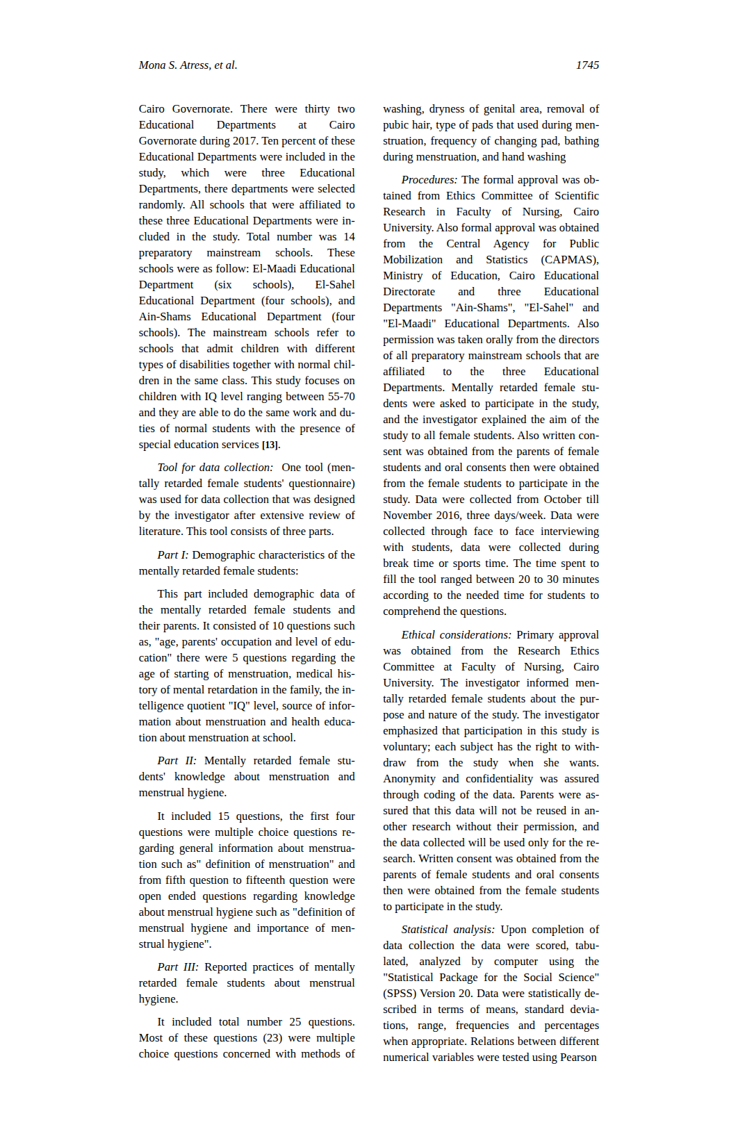Mona S. Atress, et al. 1745
Cairo Governorate. There were thirty two Educational Departments at Cairo Governorate during 2017. Ten percent of these Educational Departments were included in the study, which were three Educational Departments, there departments were selected randomly. All schools that were affiliated to these three Educational Departments were included in the study. Total number was 14 preparatory mainstream schools. These schools were as follow: El-Maadi Educational Department (six schools), El-Sahel Educational Department (four schools), and Ain-Shams Educational Department (four schools). The mainstream schools refer to schools that admit children with different types of disabilities together with normal children in the same class. This study focuses on children with IQ level ranging between 55-70 and they are able to do the same work and duties of normal students with the presence of special education services [13].
Tool for data collection: One tool (mentally retarded female students' questionnaire) was used for data collection that was designed by the investigator after extensive review of literature. This tool consists of three parts.
Part I: Demographic characteristics of the mentally retarded female students:
This part included demographic data of the mentally retarded female students and their parents. It consisted of 10 questions such as, "age, parents' occupation and level of education" there were 5 questions regarding the age of starting of menstruation, medical history of mental retardation in the family, the intelligence quotient "IQ" level, source of information about menstruation and health education about menstruation at school.
Part II: Mentally retarded female students' knowledge about menstruation and menstrual hygiene.
It included 15 questions, the first four questions were multiple choice questions regarding general information about menstruation such as" definition of menstruation" and from fifth question to fifteenth question were open ended questions regarding knowledge about menstrual hygiene such as "definition of menstrual hygiene and importance of menstrual hygiene".
Part III: Reported practices of mentally retarded female students about menstrual hygiene.
It included total number 25 questions. Most of these questions (23) were multiple choice questions concerned with methods of washing, dryness of genital area, removal of pubic hair, type of pads that used during menstruation, frequency of changing pad, bathing during menstruation, and hand washing
Procedures: The formal approval was obtained from Ethics Committee of Scientific Research in Faculty of Nursing, Cairo University. Also formal approval was obtained from the Central Agency for Public Mobilization and Statistics (CAPMAS), Ministry of Education, Cairo Educational Directorate and three Educational Departments "Ain-Shams", "El-Sahel" and "El-Maadi" Educational Departments. Also permission was taken orally from the directors of all preparatory mainstream schools that are affiliated to the three Educational Departments. Mentally retarded female students were asked to participate in the study, and the investigator explained the aim of the study to all female students. Also written consent was obtained from the parents of female students and oral consents then were obtained from the female students to participate in the study. Data were collected from October till November 2016, three days/week. Data were collected through face to face interviewing with students, data were collected during break time or sports time. The time spent to fill the tool ranged between 20 to 30 minutes according to the needed time for students to comprehend the questions.
Ethical considerations: Primary approval was obtained from the Research Ethics Committee at Faculty of Nursing, Cairo University. The investigator informed mentally retarded female students about the purpose and nature of the study. The investigator emphasized that participation in this study is voluntary; each subject has the right to withdraw from the study when she wants. Anonymity and confidentiality was assured through coding of the data. Parents were assured that this data will not be reused in another research without their permission, and the data collected will be used only for the research. Written consent was obtained from the parents of female students and oral consents then were obtained from the female students to participate in the study.
Statistical analysis: Upon completion of data collection the data were scored, tabulated, analyzed by computer using the "Statistical Package for the Social Science"(SPSS) Version 20. Data were statistically described in terms of means, standard deviations, range, frequencies and percentages when appropriate. Relations between different numerical variables were tested using Pearson